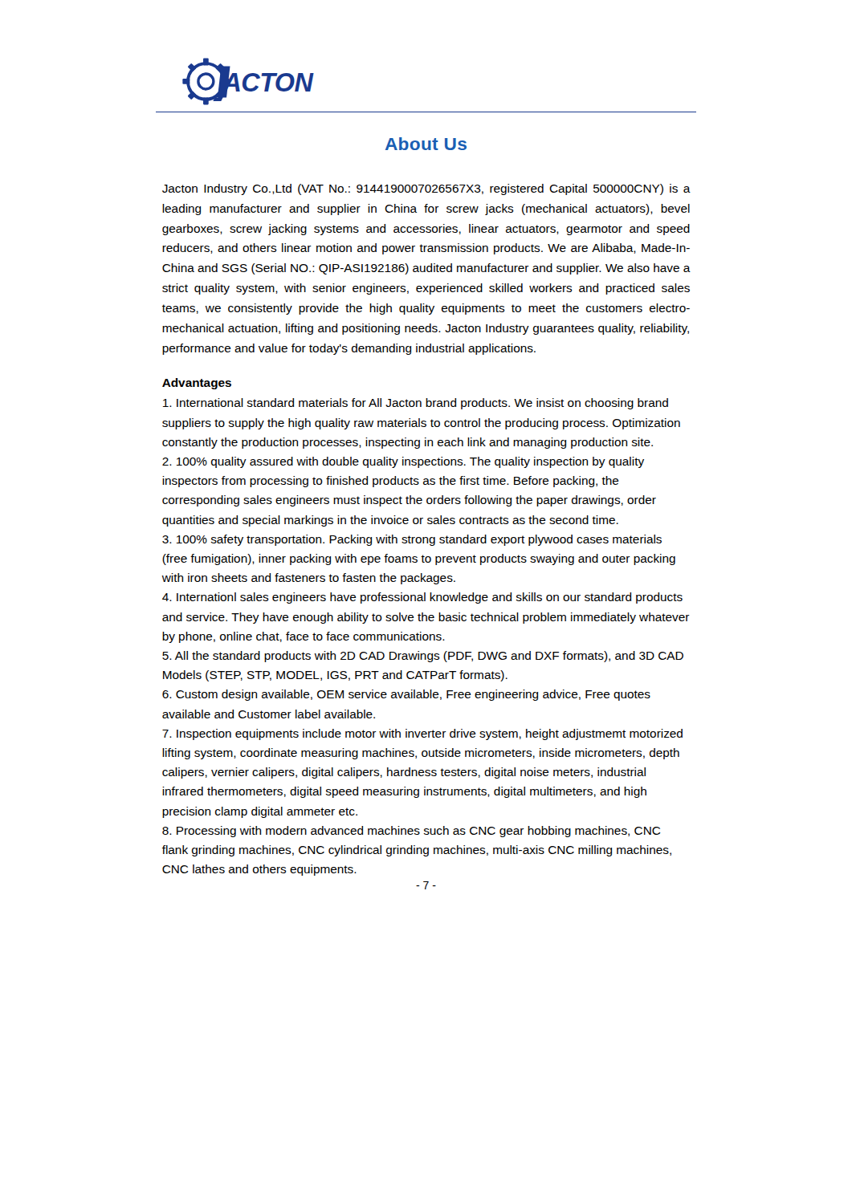ACTON
About Us
Jacton Industry Co.,Ltd (VAT No.: 9144190007026567X3, registered Capital 500000CNY) is a leading manufacturer and supplier in China for screw jacks (mechanical actuators), bevel gearboxes, screw jacking systems and accessories, linear actuators, gearmotor and speed reducers, and others linear motion and power transmission products. We are Alibaba, Made-In-China and SGS (Serial NO.: QIP-ASI192186) audited manufacturer and supplier. We also have a strict quality system, with senior engineers, experienced skilled workers and practiced sales teams, we consistently provide the high quality equipments to meet the customers electro-mechanical actuation, lifting and positioning needs. Jacton Industry guarantees quality, reliability, performance and value for today's demanding industrial applications.
Advantages
1. International standard materials for All Jacton brand products. We insist on choosing brand suppliers to supply the high quality raw materials to control the producing process. Optimization constantly the production processes, inspecting in each link and managing production site.
2. 100% quality assured with double quality inspections. The quality inspection by quality inspectors from processing to finished products as the first time. Before packing, the corresponding sales engineers must inspect the orders following the paper drawings, order quantities and special markings in the invoice or sales contracts as the second time.
3. 100% safety transportation. Packing with strong standard export plywood cases materials (free fumigation), inner packing with epe foams to prevent products swaying and outer packing with iron sheets and fasteners to fasten the packages.
4. Internationl sales engineers have professional knowledge and skills on our standard products and service. They have enough ability to solve the basic technical problem immediately whatever by phone, online chat, face to face communications.
5. All the standard products with 2D CAD Drawings (PDF, DWG and DXF formats), and 3D CAD Models (STEP, STP, MODEL, IGS, PRT and CATParT formats).
6. Custom design available, OEM service available, Free engineering advice, Free quotes available and Customer label available.
7. Inspection equipments include motor with inverter drive system, height adjustmemt motorized lifting system, coordinate measuring machines, outside micrometers, inside micrometers, depth calipers, vernier calipers, digital calipers, hardness testers, digital noise meters, industrial infrared thermometers, digital speed measuring instruments, digital multimeters, and high precision clamp digital ammeter etc.
8. Processing with modern advanced machines such as CNC gear hobbing machines, CNC flank grinding machines, CNC cylindrical grinding machines, multi-axis CNC milling machines, CNC lathes and others equipments.
- 7 -